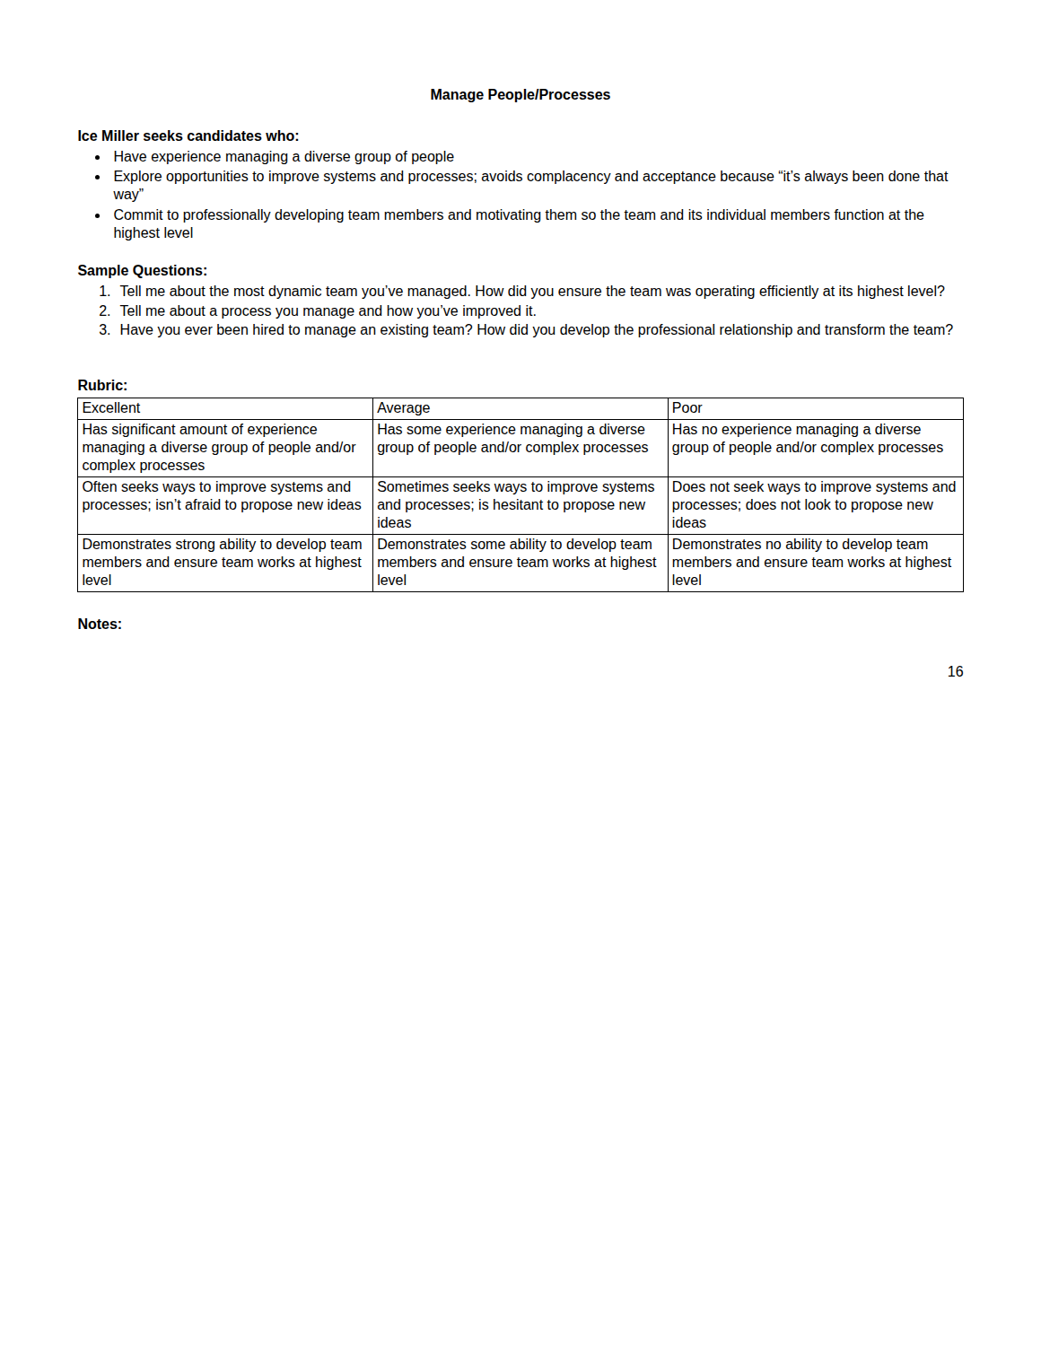Manage People/Processes
Ice Miller seeks candidates who:
Have experience managing a diverse group of people
Explore opportunities to improve systems and processes; avoids complacency and acceptance because “it’s always been done that way”
Commit to professionally developing team members and motivating them so the team and its individual members function at the highest level
Sample Questions:
Tell me about the most dynamic team you’ve managed. How did you ensure the team was operating efficiently at its highest level?
Tell me about a process you manage and how you’ve improved it.
Have you ever been hired to manage an existing team? How did you develop the professional relationship and transform the team?
Rubric:
| Excellent | Average | Poor |
| Has significant amount of experience managing a diverse group of people and/or complex processes | Has some experience managing a diverse group of people and/or complex processes | Has no experience managing a diverse group of people and/or complex processes |
| Often seeks ways to improve systems and processes; isn’t afraid to propose new ideas | Sometimes seeks ways to improve systems and processes; is hesitant to propose new ideas | Does not seek ways to improve systems and processes; does not look to propose new ideas |
| Demonstrates strong ability to develop team members and ensure team works at highest level | Demonstrates some ability to develop team members and ensure team works at highest level | Demonstrates no ability to develop team members and ensure team works at highest level |
Notes:
16